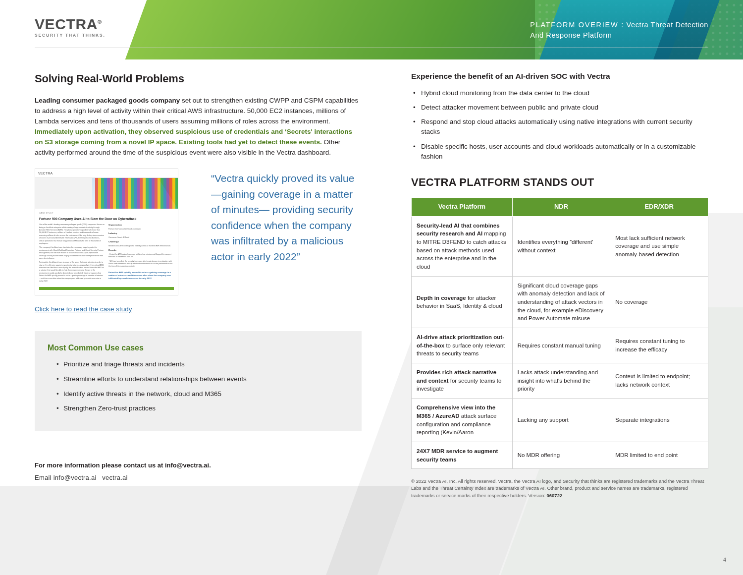VECTRA®
SECURITY THAT THINKS.
PLATFORM OVERIEW : Vectra Threat Detection
And Response Platform
Solving Real-World Problems
Leading consumer packaged goods company set out to strengthen existing CWPP and CSPM capabilities to address a high level of activity within their critical AWS infrastructure. 50,000 EC2 instances, millions of Lambda services and tens of thousands of users assuming millions of roles across the environment. Immediately upon activation, they observed suspicious use of credentials and ‘Secrets' interactions on S3 storage coming from a novel IP space. Existing tools had yet to detect these events. Other activity performed around the time of the suspicious event were also visible in the Vectra dashboard.
VECTRA
CASE STUDY
Fortune 500 Company Uses AI to Slam the Door on Cyberattack
One of the world's leading consumer packaged goods (CPG) companies thrives on being a cloud-first enterprise while running a huge amount of activity through Amazon Web Services (AWS). The global operation is packed with more than 50,000 EC2 instances, millions of Lambda services and thousands of users assuming millions of roles across the environment. Not only do they store massive amounts of personal identifiable information (PII), but they also run business-critical operations that include key portions of HR data for tens of thousands of employees.
The company's facilities team has taken the necessary steps to protect its environment with Cloud Workload Protection Platform and Cloud Security Posture Management, but still team makes to be concerned about post-exploitation coverage as they haven't been hugely successful with their attempts to build their own rules in-house.
Fortunately, this diligent team is aware of the areas that need attention in order to stay on the offensive against any potential attacks—especially in their critical AWS infrastructure. And this is exactly why the team identified Vectra Detect for AWS as a solution that would be able to help them make sure any threats in the environment would quickly be detected and remediated. It just so happens that Detect for AWS quickly proved its value—gaining coverage in a matter of minutes—and then soon after when the company was infiltrated by a malicious actor in early 2022.
Organization
Fortune 500 Consumer Goods Company
Industry
Consumer Goods & Retail
Challenge
Needed cloud-first coverage and visibility across a massive AWS infrastructure.
Results
• Detect for AWS gained coverage within a few minutes and flagged the suspect behavior of credentials use, etc.
• With just one click, the security team was able to gain deeper investigation with Vectra and determined exactly what actions the malicious actor performed across the time of the suspicious activity.
Detect for AWS quickly proved its value—gaining coverage in a matter of minutes—and then soon after when the company was infiltrated by a malicious actor in early 2022.
“Vectra quickly proved its value—gaining coverage in a matter of minutes— providing security confidence when the company was infiltrated by a malicious actor in early 2022”
Click here to read the case study
Most Common Use cases
Prioritize and triage threats and incidents
Streamline efforts to understand relationships between events
Identify active threats in the network, cloud and M365
Strengthen Zero-trust practices
For more information please contact us at info@vectra.ai.
Email info@vectra.ai vectra.ai
Experience the benefit of an AI-driven SOC with Vectra
Hybrid cloud monitoring from the data center to the cloud
Detect attacker movement between public and private cloud
Respond and stop cloud attacks automatically using native integrations with current security stacks
Disable specific hosts, user accounts and cloud workloads automatically or in a customizable fashion
VECTRA PLATFORM STANDS OUT
| Vectra Platform | NDR | EDR/XDR |
| --- | --- | --- |
| Security-lead AI that combines security research and AI mapping to MITRE D3FEND to catch attacks based on attack methods used across the enterprise and in the cloud | Identifies everything “different' without context | Most lack sufficient network coverage and use simple anomaly-based detection |
| Depth in coverage for attacker behavior in SaaS, Identity & cloud | Significant cloud coverage gaps with anomaly detection and lack of understanding of attack vectors in the cloud, for example eDiscovery and Power Automate misuse | No coverage |
| AI-drive attack prioritization out-of-the-box to surface only relevant threats to security teams | Requires constant manual tuning | Requires constant tuning to increase the efficacy |
| Provides rich attack narrative and context for security teams to investigate | Lacks attack understanding and insight into what's behind the priority | Context is limited to endpoint; lacks network context |
| Comprehensive view into the M365 / AzureAD attack surface configuration and compliance reporting (Kevin/Aaron | Lacking any support | Separate integrations |
| 24X7 MDR service to augment security teams | No MDR offering | MDR limited to end point |
© 2022 Vectra AI, Inc. All rights reserved. Vectra, the Vectra AI logo, and Security that thinks are registered trademarks and the Vectra Threat Labs and the Threat Certainty Index are trademarks of Vectra AI. Other brand, product and service names are trademarks, registered trademarks or service marks of their respective holders. Version: 060722
4